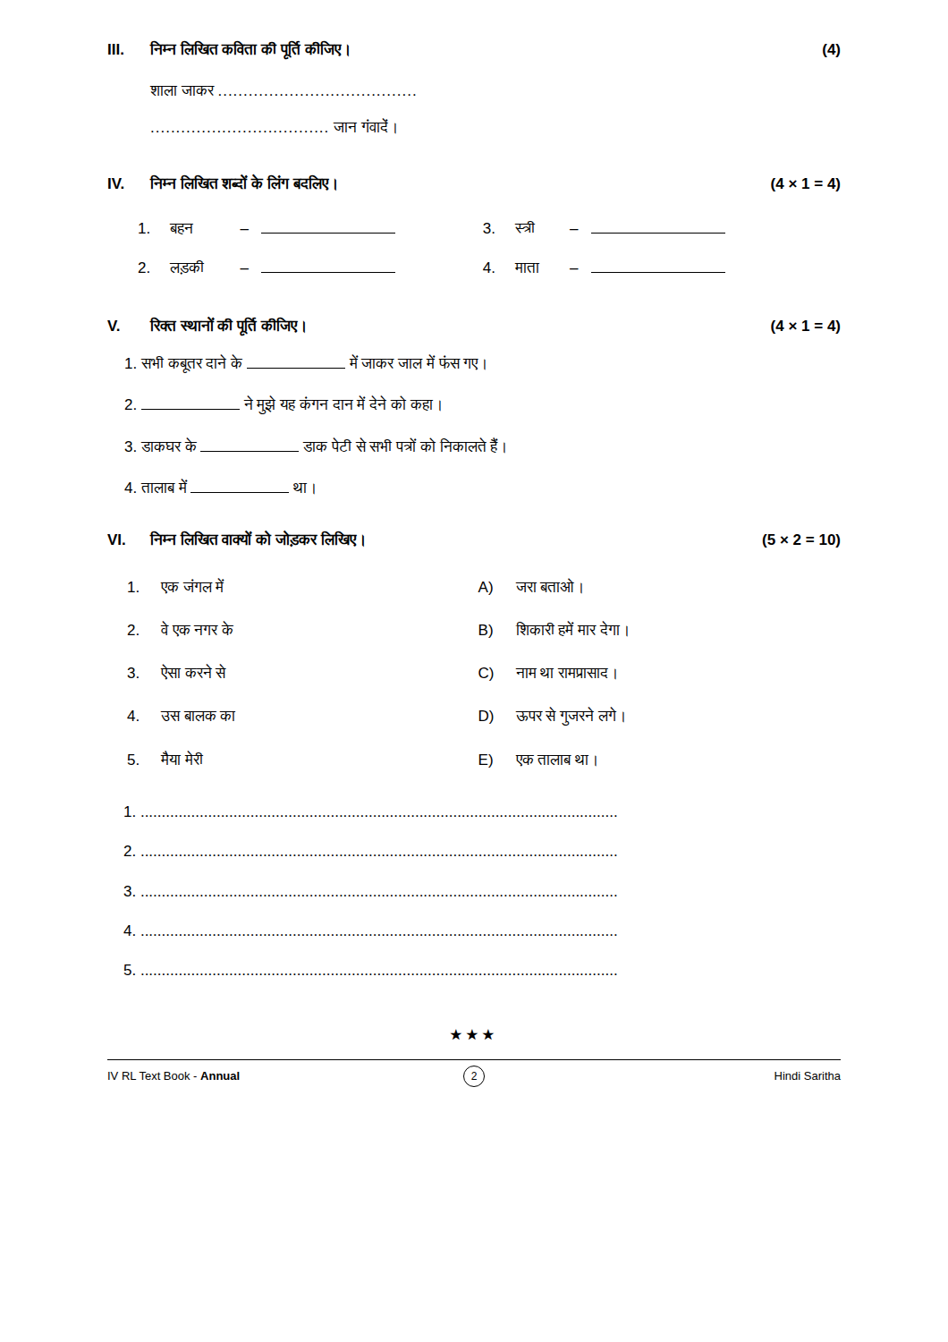III. निम्न लिखित कविता की पूर्ति कीजिए। (4)
शाला जाकर .......................................
................................... जान गंवादें।
IV. निम्न लिखित शब्दों के लिंग बदलिए। (4 × 1 = 4)
| 1. | बहन | – | | 3. | स्त्री | – | |
| 2. | लड़की | – | | 4. | माता | – | |
V. रिक्त स्थानों की पूर्ति कीजिए। (4 × 1 = 4)
सभी कबूतर दाने के में जाकर जाल में फंस गए।
ने मुझे यह कंगन दान में देने को कहा।
डाकघर के डाक पेटी से सभी पत्रों को निकालते हैं।
तालाब में था।
VI. निम्न लिखित वाक्यों को जोड़कर लिखिए। (5 × 2 = 10)
| 1. | एक जंगल में | A) | जरा बताओ। |
| 2. | वे एक नगर के | B) | शिकारी हमें मार देगा। |
| 3. | ऐसा करने से | C) | नाम था रामप्रासाद। |
| 4. | उस बालक का | D) | ऊपर से गुजरने लगे। |
| 5. | मैया मेरी | E) | एक तालाब था। |
1. .................................................................................................................
2. .................................................................................................................
3. .................................................................................................................
4. .................................................................................................................
5. .................................................................................................................
★★★
IV RL Text Book - Annual
2
Hindi Saritha